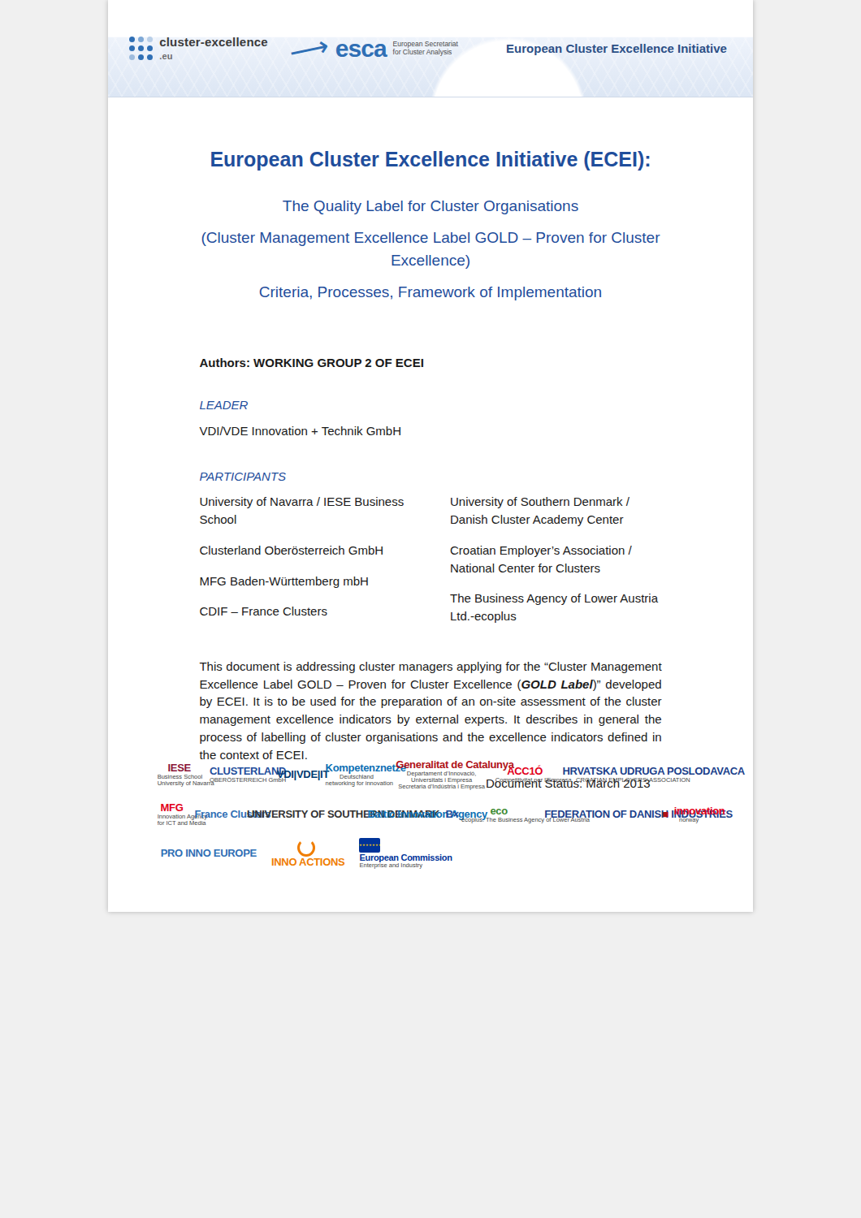cluster-excellence.eu
⟶ esca European Secretariat
for Cluster Analysis
European Cluster Excellence Initiative
European Cluster Excellence Initiative (ECEI):
The Quality Label for Cluster Organisations
(Cluster Management Excellence Label GOLD – Proven for Cluster Excellence)
Criteria, Processes, Framework of Implementation
Authors: WORKING GROUP 2 OF ECEI
LEADER
VDI/VDE Innovation + Technik GmbH
PARTICIPANTS
University of Navarra / IESE Business School
Clusterland Oberösterreich GmbH
MFG Baden-Württemberg mbH
CDIF – France Clusters
University of Southern Denmark /
Danish Cluster Academy Center
Croatian Employer’s Association /
National Center for Clusters
The Business Agency of Lower Austria Ltd.-ecoplus
This document is addressing cluster managers applying for the “Cluster Management Excellence Label GOLD – Proven for Cluster Excellence (GOLD Label)” developed by ECEI. It is to be used for the preparation of an on-site assessment of the cluster management excellence indicators by external experts. It describes in general the process of labelling of cluster organisations and the excellence indicators defined in the context of ECEI.
Document Status: March 2013
IESEBusiness School
University of Navarra
CLUSTERLANDOBERÖSTERREICH GmbH
VDI|VDE|IT
Kompetenznetze Deutschland
networking for innovation
Generalitat de Catalunya Departament d’Innovació,
Universitats i Empresa
Secretaria d’Indústria i Empresa
ACC1ÓCompetitivitat per l’Empresa
HRVATSKA UDRUGA POSLODAVACACROATIAN EMPLOYERS’ ASSOCIATION
MFGInnovation Agency
for ICT and Media
France Clusters
UNIVERSITY OF SOUTHERN DENMARK
Baltic Innovation Agency
B×
ecoecoplus. The Business Agency of Lower Austria
FEDERATION OF DANISH INDUSTRIES
■
innovationnorway
PRO INNO EUROPE
INNO ACTIONS
European Commission Enterprise and Industry